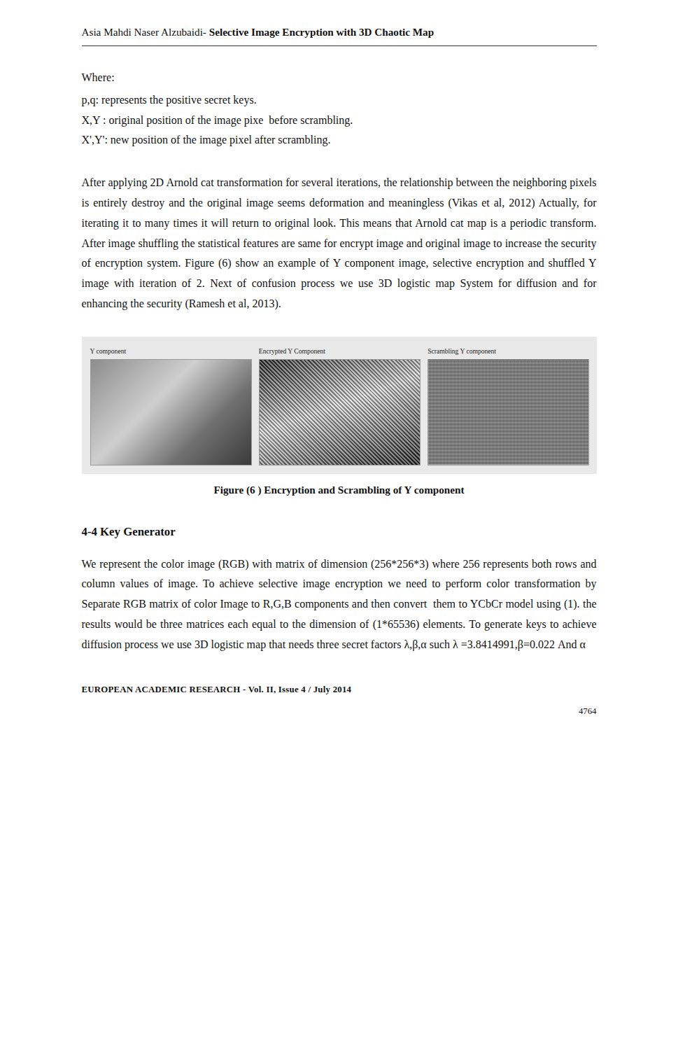Asia Mahdi Naser Alzubaidi- Selective Image Encryption with 3D Chaotic Map
Where:
p,q:
represents the positive secret keys.
X,Y :
original position of the image pixe before scrambling.
X',Y':
new position of the image pixel after scrambling.
After applying 2D Arnold cat transformation for several iterations, the relationship between the neighboring pixels is entirely destroy and the original image seems deformation and meaningless (Vikas et al, 2012) Actually, for iterating it to many times it will return to original look. This means that Arnold cat map is a periodic transform. After image shuffling the statistical features are same for encrypt image and original image to increase the security of encryption system. Figure (6) show an example of Y component image, selective encryption and shuffled Y image with iteration of 2. Next of confusion process we use 3D logistic map System for diffusion and for enhancing the security (Ramesh et al, 2013).
Y component
Encrypted Y Component
Scrambling Y component
Figure (6 ) Encryption and Scrambling of Y component
4-4 Key Generator
We represent the color image (RGB) with matrix of dimension (256*256*3) where 256 represents both rows and column values of image. To achieve selective image encryption we need to perform color transformation by Separate RGB matrix of color Image to R,G,B components and then convert them to YCbCr model using (1). the results would be three matrices each equal to the dimension of (1*65536) elements. To generate keys to achieve diffusion process we use 3D logistic map that needs three secret factors λ,β,α such λ =3.8414991,β=0.022 And α
EUROPEAN ACADEMIC RESEARCH - Vol. II, Issue 4 / July 2014
4764